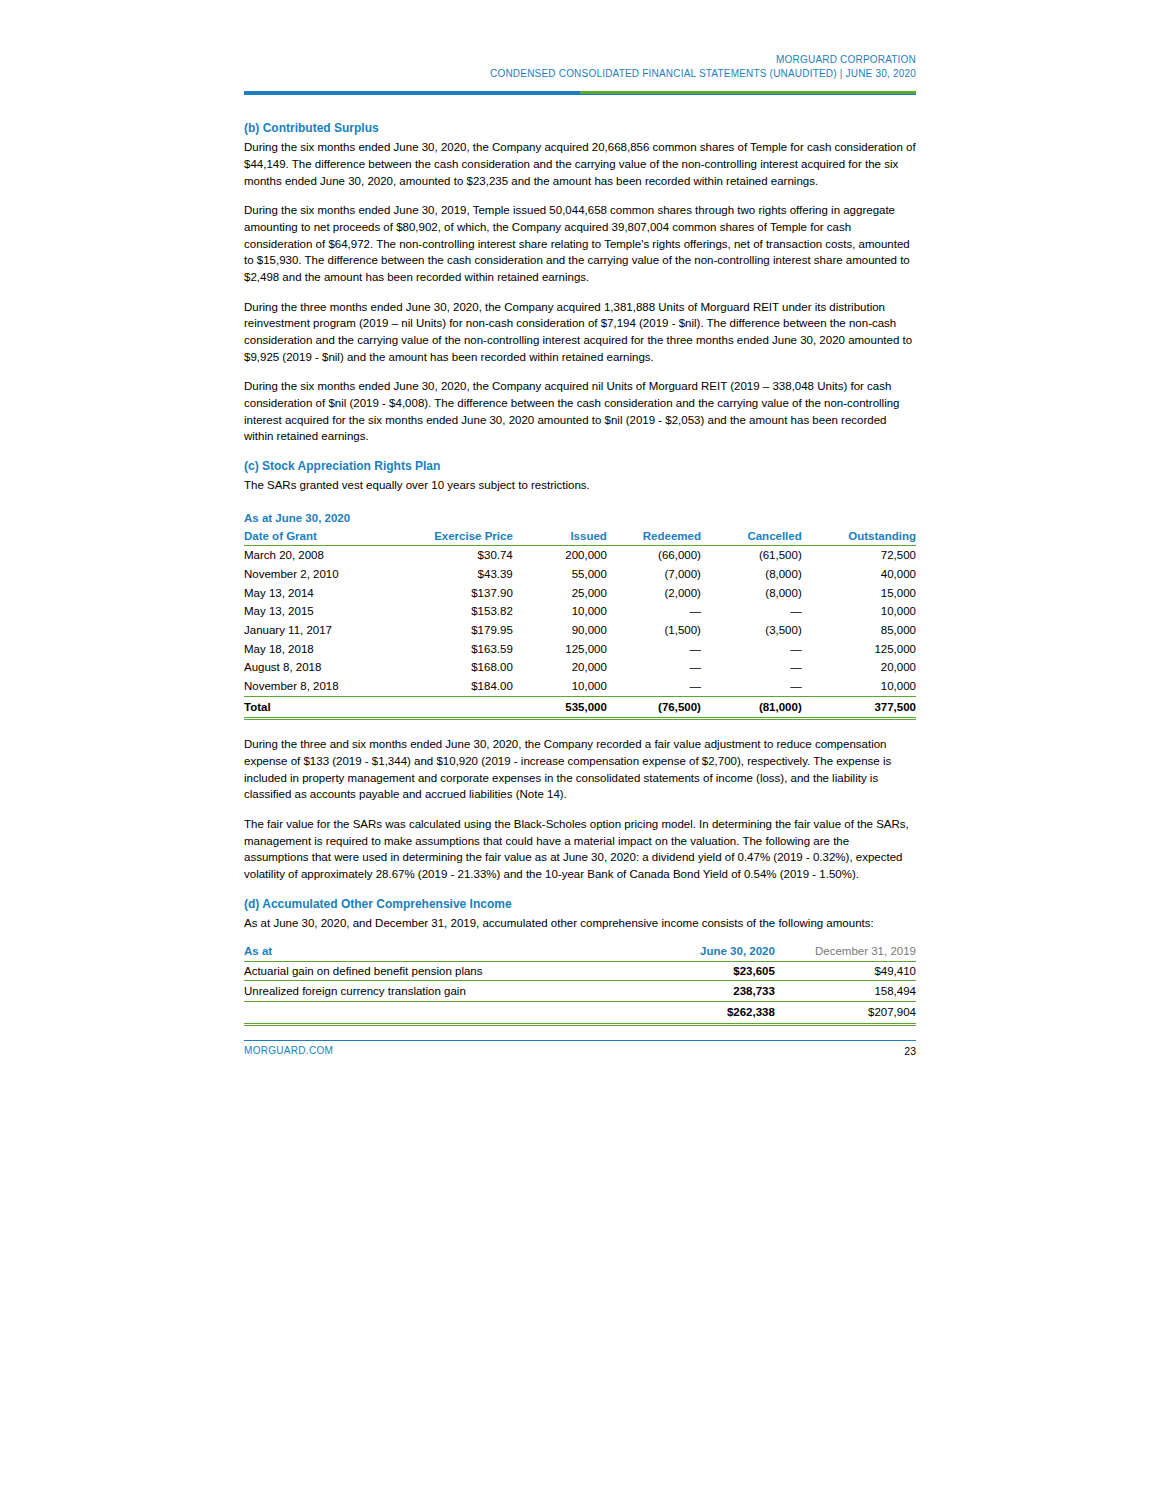MORGUARD CORPORATION
CONDENSED CONSOLIDATED FINANCIAL STATEMENTS (UNAUDITED) | JUNE 30, 2020
(b) Contributed Surplus
During the six months ended June 30, 2020, the Company acquired 20,668,856 common shares of Temple for cash consideration of $44,149. The difference between the cash consideration and the carrying value of the non-controlling interest acquired for the six months ended June 30, 2020, amounted to $23,235 and the amount has been recorded within retained earnings.
During the six months ended June 30, 2019, Temple issued 50,044,658 common shares through two rights offering in aggregate amounting to net proceeds of $80,902, of which, the Company acquired 39,807,004 common shares of Temple for cash consideration of $64,972. The non-controlling interest share relating to Temple's rights offerings, net of transaction costs, amounted to $15,930. The difference between the cash consideration and the carrying value of the non-controlling interest share amounted to $2,498 and the amount has been recorded within retained earnings.
During the three months ended June 30, 2020, the Company acquired 1,381,888 Units of Morguard REIT under its distribution reinvestment program (2019 – nil Units) for non-cash consideration of $7,194 (2019 - $nil). The difference between the non-cash consideration and the carrying value of the non-controlling interest acquired for the three months ended June 30, 2020 amounted to $9,925 (2019 - $nil) and the amount has been recorded within retained earnings.
During the six months ended June 30, 2020, the Company acquired nil Units of Morguard REIT (2019 – 338,048 Units) for cash consideration of $nil (2019 - $4,008). The difference between the cash consideration and the carrying value of the non-controlling interest acquired for the six months ended June 30, 2020 amounted to $nil (2019 - $2,053) and the amount has been recorded within retained earnings.
(c) Stock Appreciation Rights Plan
The SARs granted vest equally over 10 years subject to restrictions.
As at June 30, 2020
| Date of Grant | Exercise Price | Issued | Redeemed | Cancelled | Outstanding |
| --- | --- | --- | --- | --- | --- |
| March 20, 2008 | $30.74 | 200,000 | (66,000) | (61,500) | 72,500 |
| November 2, 2010 | $43.39 | 55,000 | (7,000) | (8,000) | 40,000 |
| May 13, 2014 | $137.90 | 25,000 | (2,000) | (8,000) | 15,000 |
| May 13, 2015 | $153.82 | 10,000 | — | — | 10,000 |
| January 11, 2017 | $179.95 | 90,000 | (1,500) | (3,500) | 85,000 |
| May 18, 2018 | $163.59 | 125,000 | — | — | 125,000 |
| August 8, 2018 | $168.00 | 20,000 | — | — | 20,000 |
| November 8, 2018 | $184.00 | 10,000 | — | — | 10,000 |
| Total | | 535,000 | (76,500) | (81,000) | 377,500 |
During the three and six months ended June 30, 2020, the Company recorded a fair value adjustment to reduce compensation expense of $133 (2019 - $1,344) and $10,920 (2019 - increase compensation expense of $2,700), respectively. The expense is included in property management and corporate expenses in the consolidated statements of income (loss), and the liability is classified as accounts payable and accrued liabilities (Note 14).
The fair value for the SARs was calculated using the Black-Scholes option pricing model. In determining the fair value of the SARs, management is required to make assumptions that could have a material impact on the valuation. The following are the assumptions that were used in determining the fair value as at June 30, 2020: a dividend yield of 0.47% (2019 - 0.32%), expected volatility of approximately 28.67% (2019 - 21.33%) and the 10-year Bank of Canada Bond Yield of 0.54% (2019 - 1.50%).
(d) Accumulated Other Comprehensive Income
As at June 30, 2020, and December 31, 2019, accumulated other comprehensive income consists of the following amounts:
| As at | June 30, 2020 | December 31, 2019 |
| --- | --- | --- |
| Actuarial gain on defined benefit pension plans | $23,605 | $49,410 |
| Unrealized foreign currency translation gain | 238,733 | 158,494 |
| | $262,338 | $207,904 |
MORGUARD.COM
23